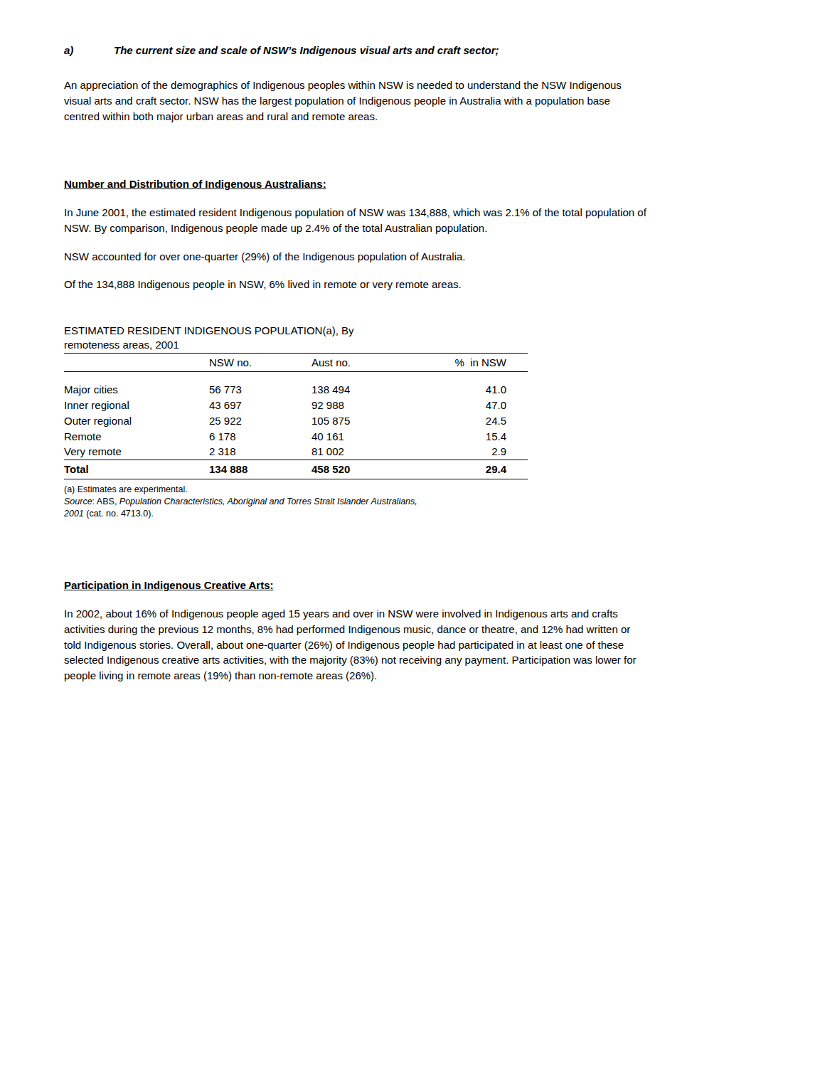a) The current size and scale of NSW’s Indigenous visual arts and craft sector;
An appreciation of the demographics of Indigenous peoples within NSW is needed to understand the NSW Indigenous visual arts and craft sector. NSW has the largest population of Indigenous people in Australia with a population base centred within both major urban areas and rural and remote areas.
Number and Distribution of Indigenous Australians:
In June 2001, the estimated resident Indigenous population of NSW was 134,888, which was 2.1% of the total population of NSW. By comparison, Indigenous people made up 2.4% of the total Australian population.
NSW accounted for over one-quarter (29%) of the Indigenous population of Australia.
Of the 134,888 Indigenous people in NSW, 6% lived in remote or very remote areas.
ESTIMATED RESIDENT INDIGENOUS POPULATION(a), By
remoteness areas, 2001
| | NSW no. | Aust no. | % in NSW |
| --- | --- | --- | --- |
| Major cities | 56 773 | 138 494 | 41.0 |
| Inner regional | 43 697 | 92 988 | 47.0 |
| Outer regional | 25 922 | 105 875 | 24.5 |
| Remote | 6 178 | 40 161 | 15.4 |
| Very remote | 2 318 | 81 002 | 2.9 |
| Total | 134 888 | 458 520 | 29.4 |
(a) Estimates are experimental.
Source: ABS, Population Characteristics, Aboriginal and Torres Strait Islander Australians,
2001 (cat. no. 4713.0).
Participation in Indigenous Creative Arts:
In 2002, about 16% of Indigenous people aged 15 years and over in NSW were involved in Indigenous arts and crafts activities during the previous 12 months, 8% had performed Indigenous music, dance or theatre, and 12% had written or told Indigenous stories. Overall, about one-quarter (26%) of Indigenous people had participated in at least one of these selected Indigenous creative arts activities, with the majority (83%) not receiving any payment. Participation was lower for people living in remote areas (19%) than non-remote areas (26%).